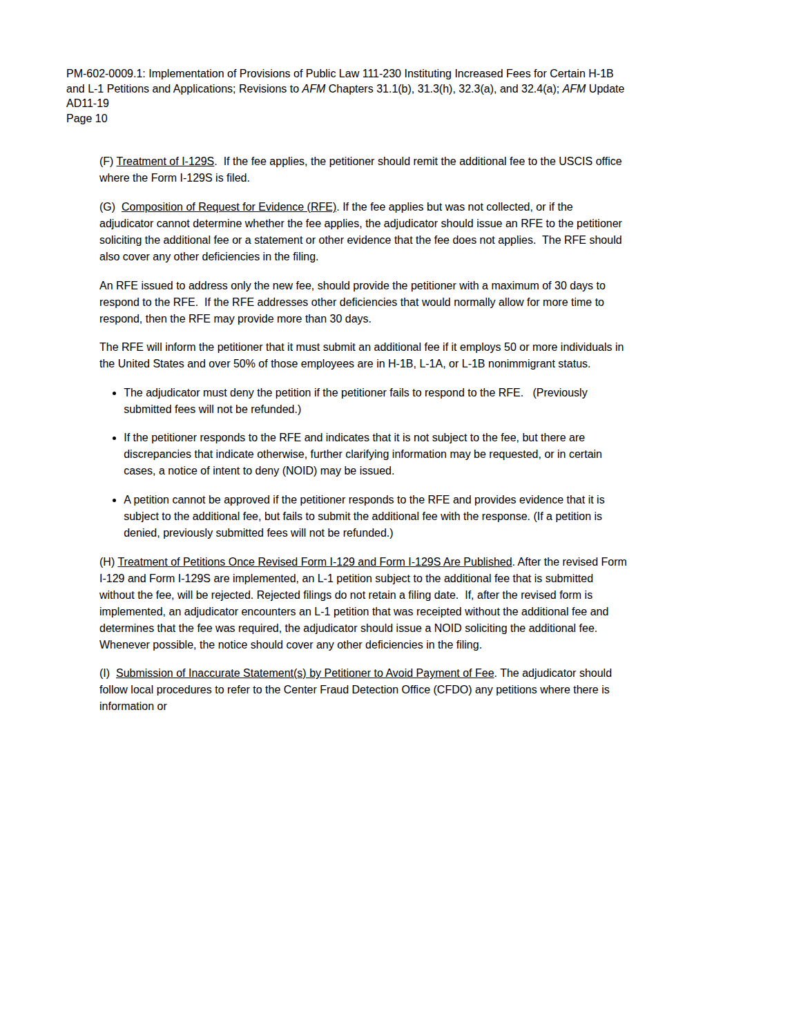PM-602-0009.1: Implementation of Provisions of Public Law 111-230 Instituting Increased Fees for Certain H-1B and L-1 Petitions and Applications; Revisions to AFM Chapters 31.1(b), 31.3(h), 32.3(a), and 32.4(a); AFM Update AD11-19
Page 10
(F) Treatment of I-129S. If the fee applies, the petitioner should remit the additional fee to the USCIS office where the Form I-129S is filed.
(G) Composition of Request for Evidence (RFE). If the fee applies but was not collected, or if the adjudicator cannot determine whether the fee applies, the adjudicator should issue an RFE to the petitioner soliciting the additional fee or a statement or other evidence that the fee does not applies. The RFE should also cover any other deficiencies in the filing.
An RFE issued to address only the new fee, should provide the petitioner with a maximum of 30 days to respond to the RFE. If the RFE addresses other deficiencies that would normally allow for more time to respond, then the RFE may provide more than 30 days.
The RFE will inform the petitioner that it must submit an additional fee if it employs 50 or more individuals in the United States and over 50% of those employees are in H-1B, L-1A, or L-1B nonimmigrant status.
The adjudicator must deny the petition if the petitioner fails to respond to the RFE. (Previously submitted fees will not be refunded.)
If the petitioner responds to the RFE and indicates that it is not subject to the fee, but there are discrepancies that indicate otherwise, further clarifying information may be requested, or in certain cases, a notice of intent to deny (NOID) may be issued.
A petition cannot be approved if the petitioner responds to the RFE and provides evidence that it is subject to the additional fee, but fails to submit the additional fee with the response. (If a petition is denied, previously submitted fees will not be refunded.)
(H) Treatment of Petitions Once Revised Form I-129 and Form I-129S Are Published. After the revised Form I-129 and Form I-129S are implemented, an L-1 petition subject to the additional fee that is submitted without the fee, will be rejected. Rejected filings do not retain a filing date. If, after the revised form is implemented, an adjudicator encounters an L-1 petition that was receipted without the additional fee and determines that the fee was required, the adjudicator should issue a NOID soliciting the additional fee. Whenever possible, the notice should cover any other deficiencies in the filing.
(I) Submission of Inaccurate Statement(s) by Petitioner to Avoid Payment of Fee. The adjudicator should follow local procedures to refer to the Center Fraud Detection Office (CFDO) any petitions where there is information or